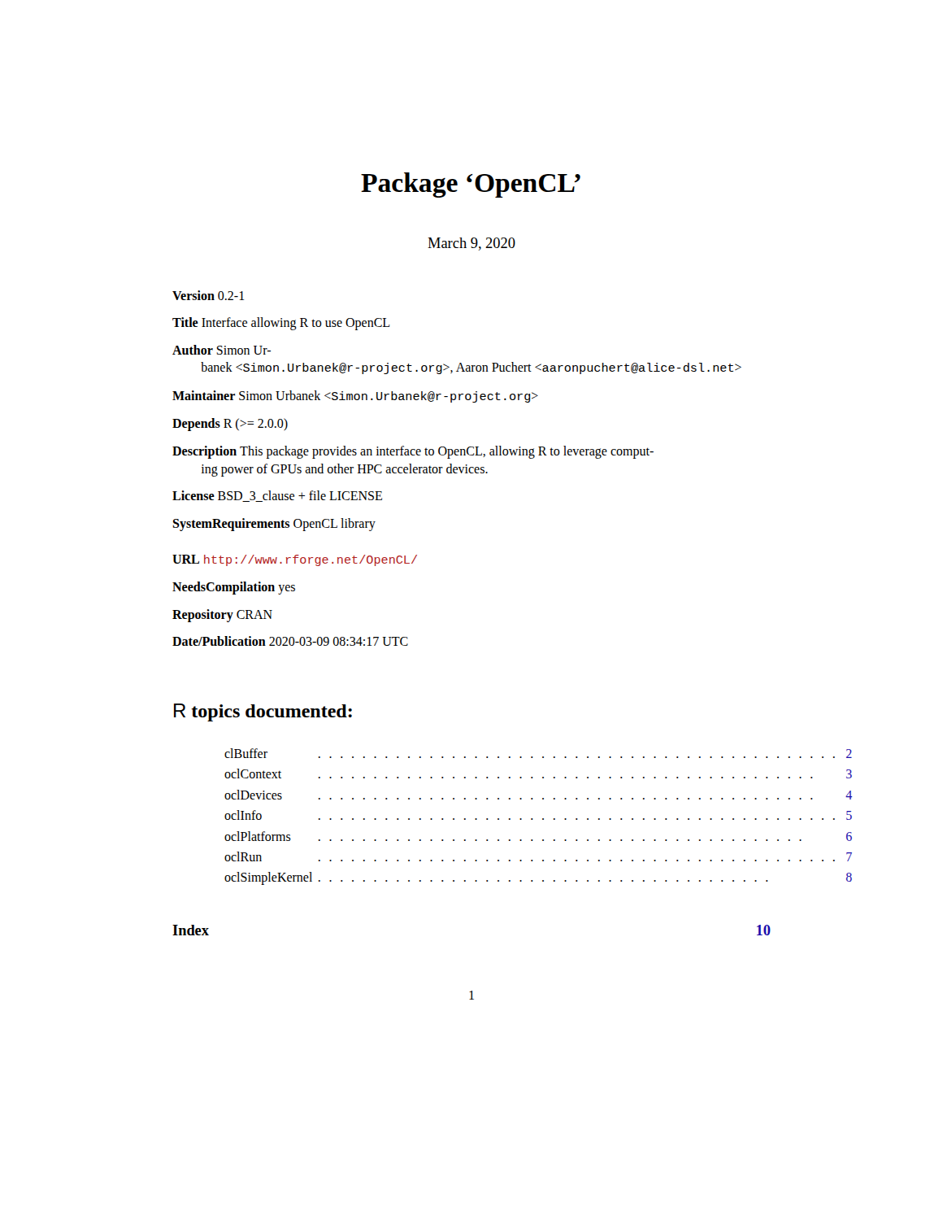Package ‘OpenCL’
March 9, 2020
Version
0.2-1
Title
Interface allowing R to use OpenCL
Author
Simon Ur-
banek <Simon.Urbanek@r-project.org>, Aaron Puchert <aaronpuchert@alice-dsl.net>
Maintainer
Simon Urbanek <Simon.Urbanek@r-project.org>
Depends
R (>= 2.0.0)
Description
This package provides an interface to OpenCL, allowing R to leverage comput-
ing power of GPUs and other HPC accelerator devices.
License
BSD_3_clause + file LICENSE
SystemRequirements
OpenCL library
URL
http://www.rforge.net/OpenCL/
NeedsCompilation
yes
Repository
CRAN
Date/Publication
2020-03-09 08:34:17 UTC
R topics documented:
| clBuffer | . . . . . . . . . . . . . . . . . . . . . . . . . . . . . . . . . . . . . . . . . . . . . . . | 2 |
| oclContext | . . . . . . . . . . . . . . . . . . . . . . . . . . . . . . . . . . . . . . . . . . . . . | 3 |
| oclDevices | . . . . . . . . . . . . . . . . . . . . . . . . . . . . . . . . . . . . . . . . . . . . . | 4 |
| oclInfo | . . . . . . . . . . . . . . . . . . . . . . . . . . . . . . . . . . . . . . . . . . . . . . . | 5 |
| oclPlatforms | . . . . . . . . . . . . . . . . . . . . . . . . . . . . . . . . . . . . . . . . . . . . | 6 |
| oclRun | . . . . . . . . . . . . . . . . . . . . . . . . . . . . . . . . . . . . . . . . . . . . . . . | 7 |
| oclSimpleKernel | . . . . . . . . . . . . . . . . . . . . . . . . . . . . . . . . . . . . . . . . . | 8 |
Index 10
1